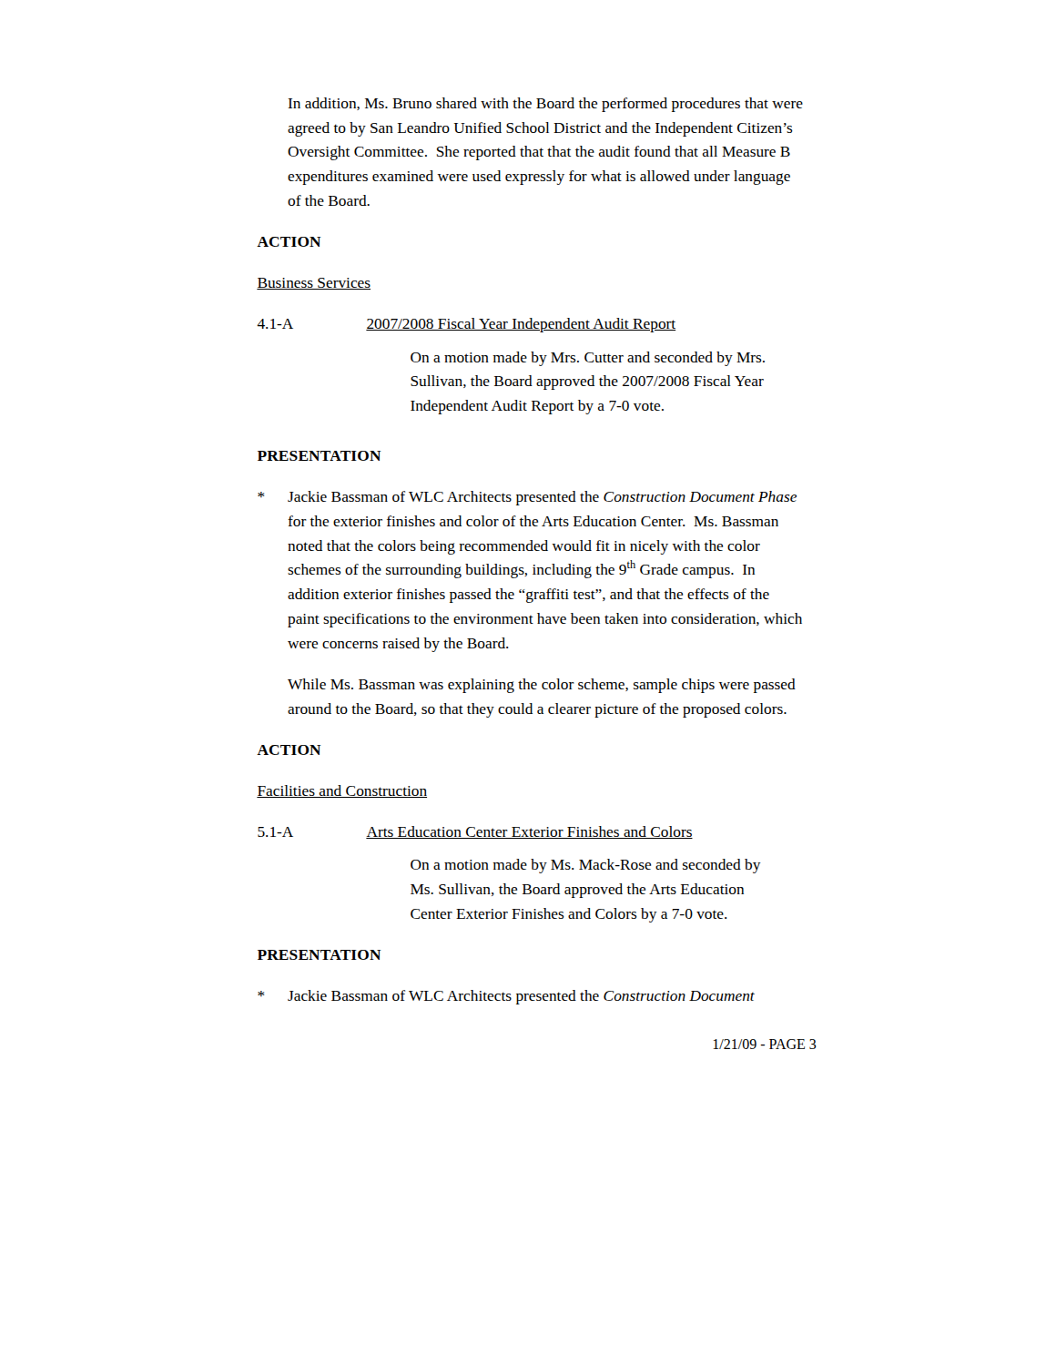In addition, Ms. Bruno shared with the Board the performed procedures that were agreed to by San Leandro Unified School District and the Independent Citizen’s Oversight Committee. She reported that that the audit found that all Measure B expenditures examined were used expressly for what is allowed under language of the Board.
ACTION
Business Services
4.1-A
2007/2008 Fiscal Year Independent Audit Report
On a motion made by Mrs. Cutter and seconded by Mrs. Sullivan, the Board approved the 2007/2008 Fiscal Year Independent Audit Report by a 7-0 vote.
PRESENTATION
*
Jackie Bassman of WLC Architects presented the Construction Document Phase for the exterior finishes and color of the Arts Education Center. Ms. Bassman noted that the colors being recommended would fit in nicely with the color schemes of the surrounding buildings, including the 9th Grade campus. In addition exterior finishes passed the “graffiti test”, and that the effects of the paint specifications to the environment have been taken into consideration, which were concerns raised by the Board.
While Ms. Bassman was explaining the color scheme, sample chips were passed around to the Board, so that they could a clearer picture of the proposed colors.
ACTION
Facilities and Construction
5.1-A
Arts Education Center Exterior Finishes and Colors
On a motion made by Ms. Mack-Rose and seconded by Ms. Sullivan, the Board approved the Arts Education Center Exterior Finishes and Colors by a 7-0 vote.
PRESENTATION
*
Jackie Bassman of WLC Architects presented the Construction Document
1/21/09 - PAGE 3